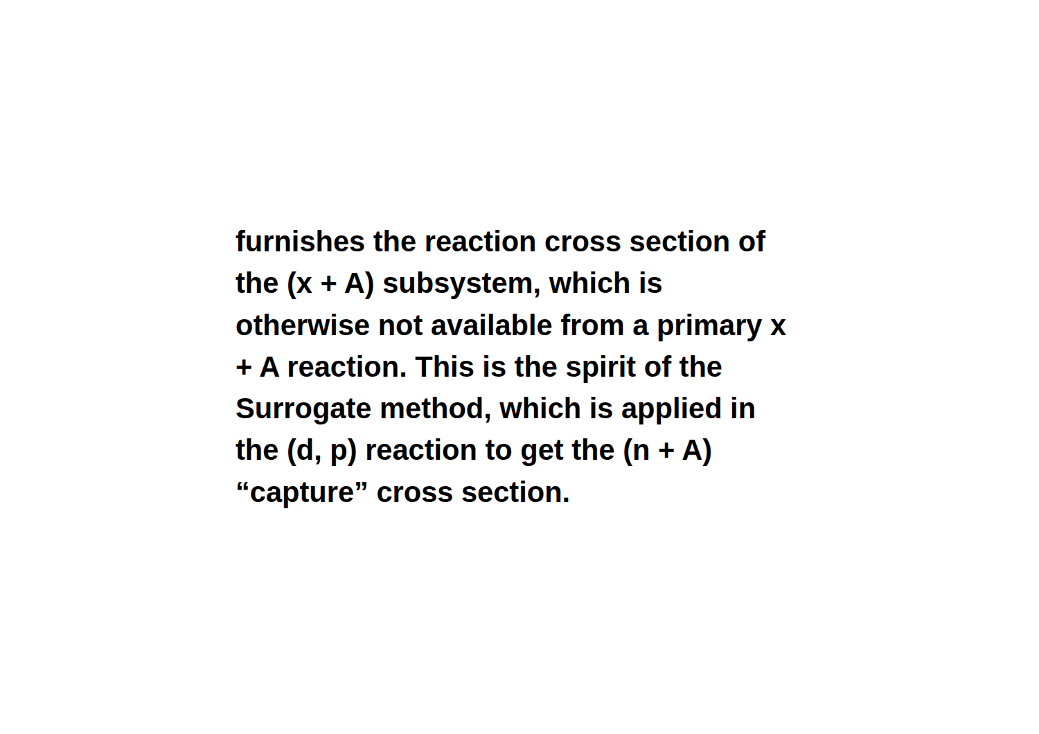furnishes the reaction cross section of the (x + A) subsystem, which is otherwise not available from a primary x + A reaction. This is the spirit of the Surrogate method, which is applied in the (d, p) reaction to get the (n + A) “capture” cross section.